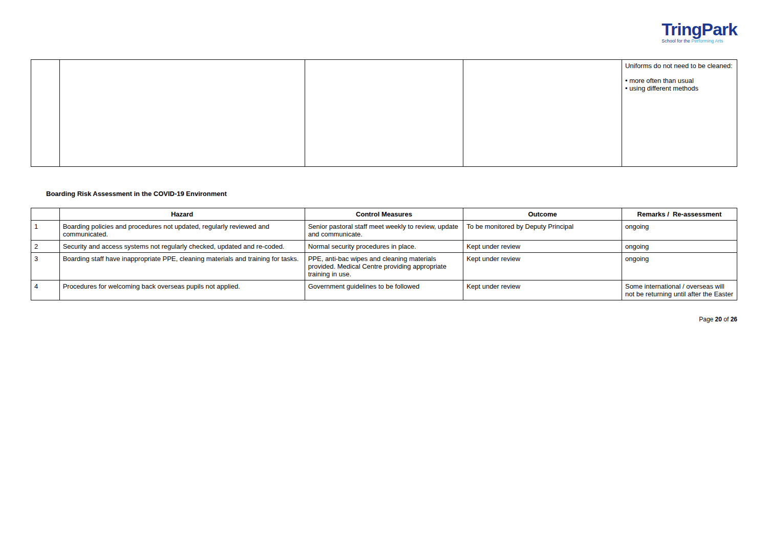Tring Park
School for the Performing Arts
| | | | | Uniforms do not need to be cleaned: • more often than usual • using different methods |
Boarding Risk Assessment in the COVID-19 Environment
| | Hazard | Control Measures | Outcome | Remarks / Re-assessment |
| --- | --- | --- | --- | --- |
| 1 | Boarding policies and procedures not updated, regularly reviewed and communicated. | Senior pastoral staff meet weekly to review, update and communicate. | To be monitored by Deputy Principal | ongoing |
| 2 | Security and access systems not regularly checked, updated and re-coded. | Normal security procedures in place. | Kept under review | ongoing |
| 3 | Boarding staff have inappropriate PPE, cleaning materials and training for tasks. | PPE, anti-bac wipes and cleaning materials provided. Medical Centre providing appropriate training in use. | Kept under review | ongoing |
| 4 | Procedures for welcoming back overseas pupils not applied. | Government guidelines to be followed | Kept under review | Some international / overseas will not be returning until after the Easter |
Page 20 of 26